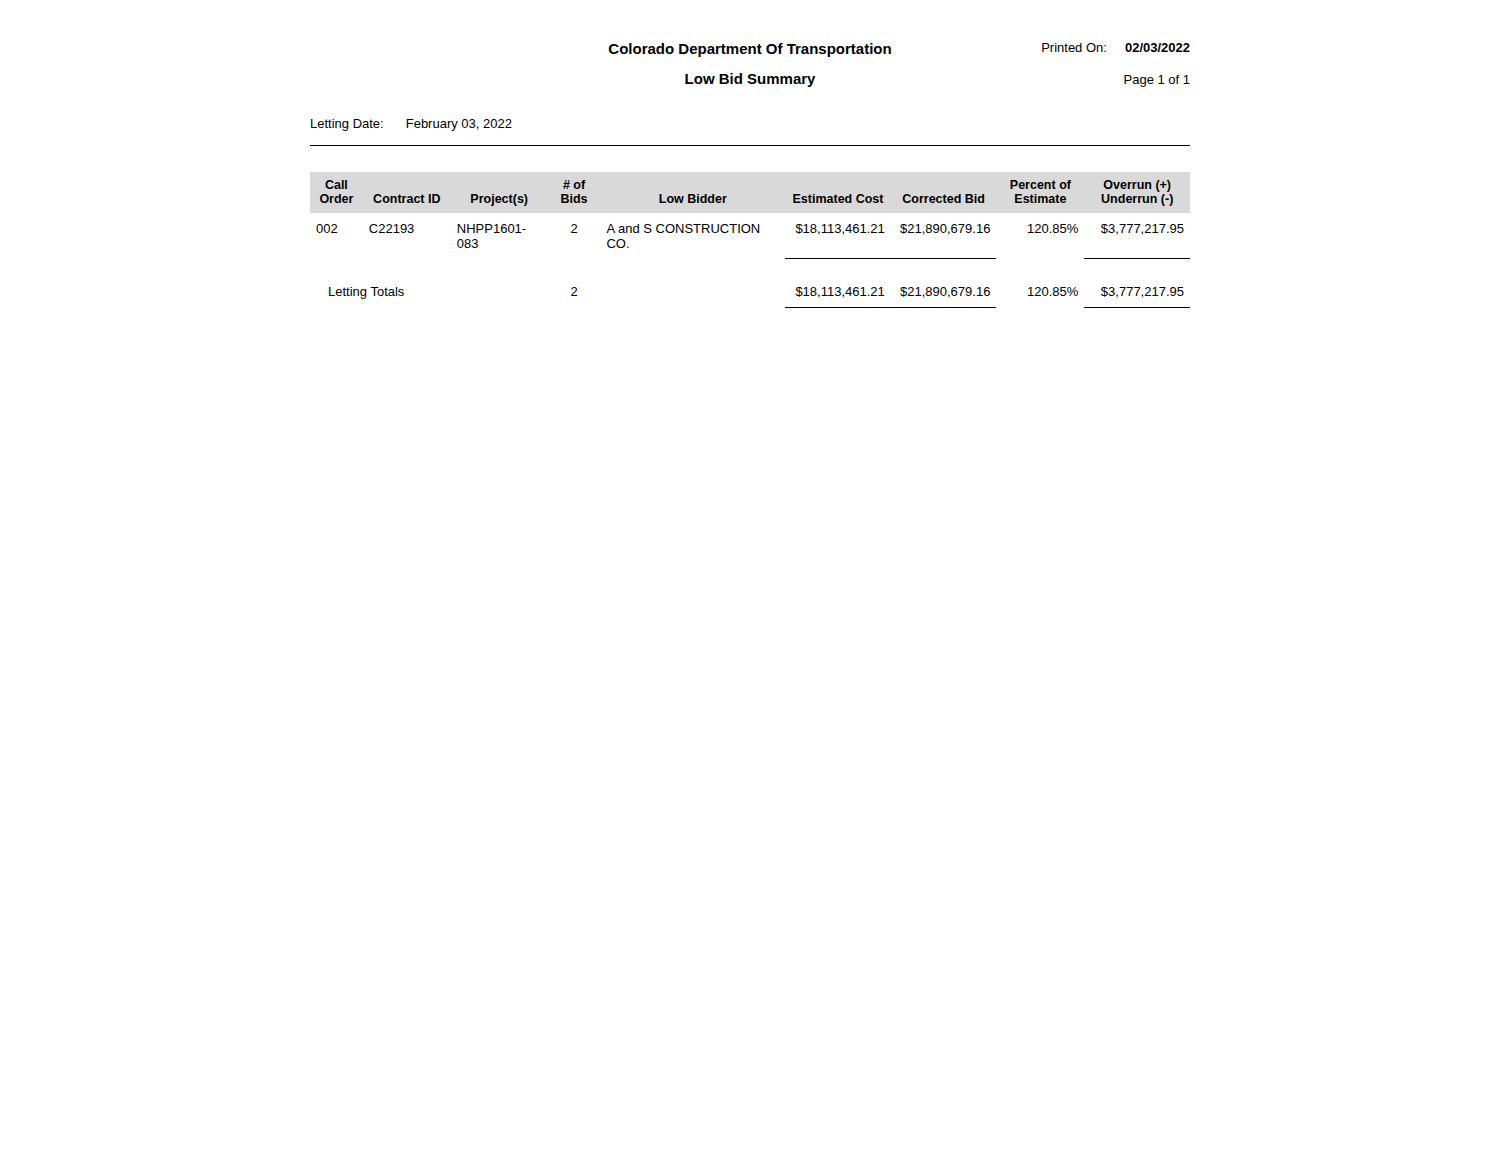Colorado Department Of Transportation
Printed On: 02/03/2022
Low Bid Summary
Page 1 of 1
Letting Date: February 03, 2022
| Call Order | Contract ID | Project(s) | # of Bids | Low Bidder | Estimated Cost | Corrected Bid | Percent of Estimate | Overrun (+) Underrun (-) |
| --- | --- | --- | --- | --- | --- | --- | --- | --- |
| 002 | C22193 | NHPP1601-083 | 2 | A and S CONSTRUCTION CO. | $18,113,461.21 | $21,890,679.16 | 120.85% | $3,777,217.95 |
| Letting Totals | 2 | | $18,113,461.21 | $21,890,679.16 | 120.85% | $3,777,217.95 |